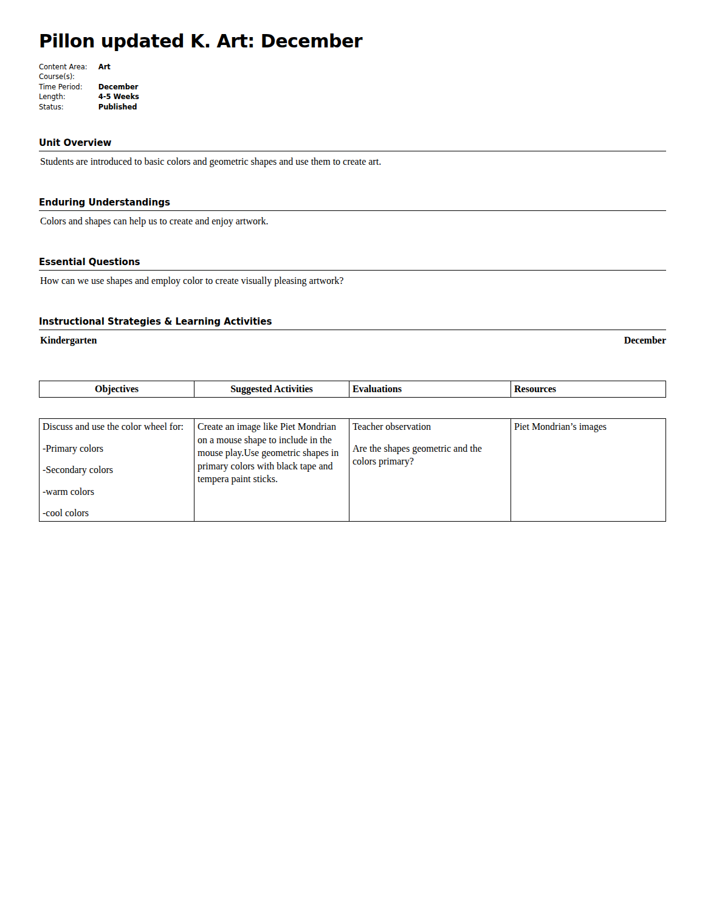Pillon updated K. Art: December
| Content Area: | Art |
| Course(s): | |
| Time Period: | December |
| Length: | 4-5 Weeks |
| Status: | Published |
Unit Overview
Students are introduced to basic colors and geometric shapes and use them to create art.
Enduring Understandings
Colors and shapes can help us to create and enjoy artwork.
Essential Questions
How can we use shapes and employ color to create visually pleasing artwork?
Instructional Strategies & Learning Activities
Kindergarten December
| Objectives | Suggested Activities | Evaluations | Resources |
| --- | --- | --- | --- |
| Discuss and use the color wheel for: -Primary colors -Secondary colors -warm colors -cool colors | Create an image like Piet Mondrian on a mouse shape to include in the mouse play.Use geometric shapes in primary colors with black tape and tempera paint sticks. | Teacher observation Are the shapes geometric and the colors primary? | Piet Mondrian’s images |